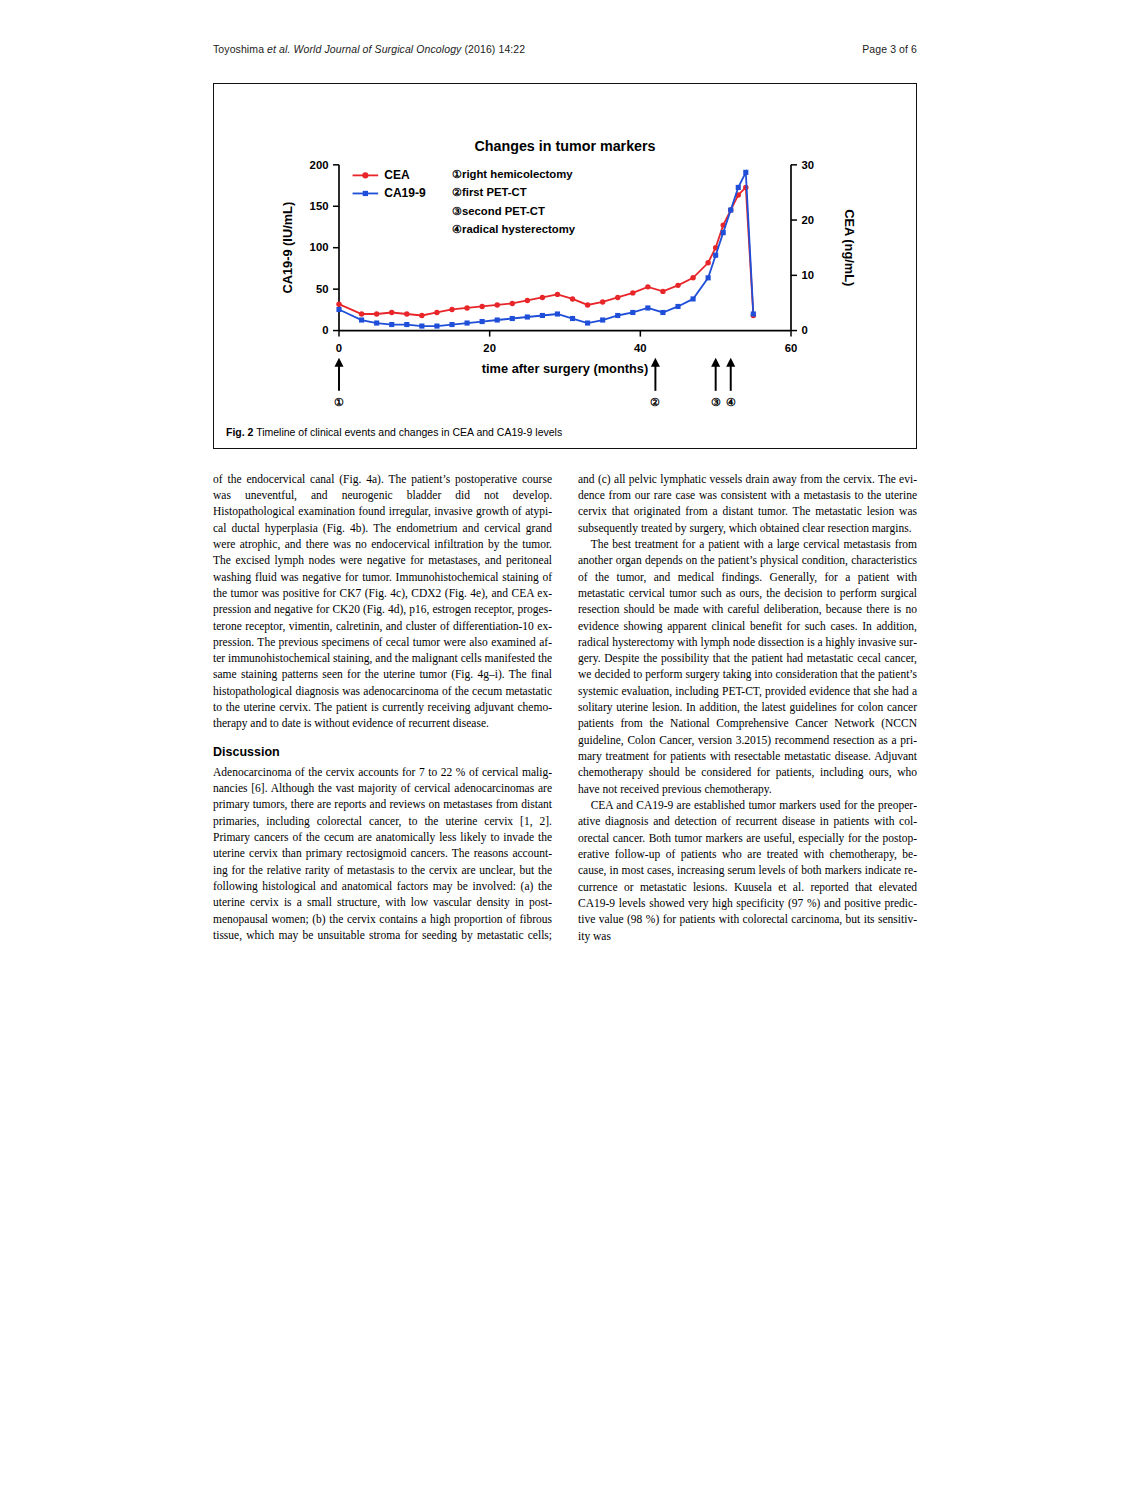Toyoshima et al. World Journal of Surgical Oncology (2016) 14:22
Page 3 of 6
Changes in tumor markers Changes in tumor markers 0 50 100 150 200 0 10 20 30 0 20 40 60 CA19-9 (IU/mL) CEA (ng/mL) time after surgery (months) CEA CA19-9 ①right hemicolectomy ②first PET-CT ③second PET-CT ④radical hysterectomy ① ② ③ ④
Fig. 2 Timeline of clinical events and changes in CEA and CA19-9 levels
of the endocervical canal (Fig. 4a). The patient’s postoperative course was uneventful, and neurogenic bladder did not develop. Histopathological examination found irregular, invasive growth of atypical ductal hyperplasia (Fig. 4b). The endometrium and cervical grand were atrophic, and there was no endocervical infiltration by the tumor. The excised lymph nodes were negative for metastases, and peritoneal washing fluid was negative for tumor. Immunohistochemical staining of the tumor was positive for CK7 (Fig. 4c), CDX2 (Fig. 4e), and CEA expression and negative for CK20 (Fig. 4d), p16, estrogen receptor, progesterone receptor, vimentin, calretinin, and cluster of differentiation-10 expression. The previous specimens of cecal tumor were also examined after immunohistochemical staining, and the malignant cells manifested the same staining patterns seen for the uterine tumor (Fig. 4g–i). The final histopathological diagnosis was adenocarcinoma of the cecum metastatic to the uterine cervix. The patient is currently receiving adjuvant chemotherapy and to date is without evidence of recurrent disease.
Discussion
Adenocarcinoma of the cervix accounts for 7 to 22 % of cervical malignancies [6]. Although the vast majority of cervical adenocarcinomas are primary tumors, there are reports and reviews on metastases from distant primaries, including colorectal cancer, to the uterine cervix [1, 2]. Primary cancers of the cecum are anatomically less likely to invade the uterine cervix than primary rectosigmoid cancers. The reasons accounting for the relative rarity of metastasis to the cervix are unclear, but the following histological and anatomical factors may be involved: (a) the uterine cervix is a small structure, with low vascular density in postmenopausal women; (b) the cervix contains a high proportion of fibrous tissue, which may be unsuitable stroma for seeding by metastatic cells; and (c) all pelvic lymphatic vessels drain away from the cervix. The evidence from our rare case was consistent with a metastasis to the uterine cervix that originated from a distant tumor. The metastatic lesion was subsequently treated by surgery, which obtained clear resection margins.
The best treatment for a patient with a large cervical metastasis from another organ depends on the patient’s physical condition, characteristics of the tumor, and medical findings. Generally, for a patient with metastatic cervical tumor such as ours, the decision to perform surgical resection should be made with careful deliberation, because there is no evidence showing apparent clinical benefit for such cases. In addition, radical hysterectomy with lymph node dissection is a highly invasive surgery. Despite the possibility that the patient had metastatic cecal cancer, we decided to perform surgery taking into consideration that the patient’s systemic evaluation, including PET-CT, provided evidence that she had a solitary uterine lesion. In addition, the latest guidelines for colon cancer patients from the National Comprehensive Cancer Network (NCCN guideline, Colon Cancer, version 3.2015) recommend resection as a primary treatment for patients with resectable metastatic disease. Adjuvant chemotherapy should be considered for patients, including ours, who have not received previous chemotherapy.
CEA and CA19-9 are established tumor markers used for the preoperative diagnosis and detection of recurrent disease in patients with colorectal cancer. Both tumor markers are useful, especially for the postoperative follow-up of patients who are treated with chemotherapy, because, in most cases, increasing serum levels of both markers indicate recurrence or metastatic lesions. Kuusela et al. reported that elevated CA19-9 levels showed very high specificity (97 %) and positive predictive value (98 %) for patients with colorectal carcinoma, but its sensitivity was